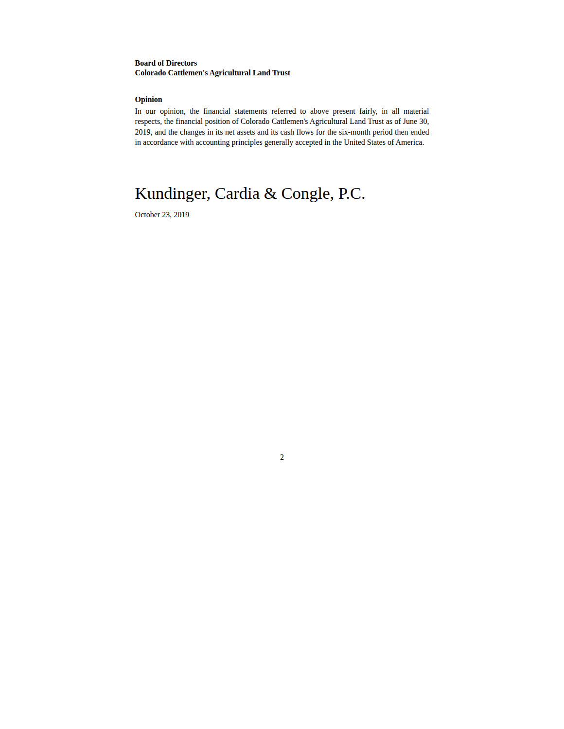Board of Directors
Colorado Cattlemen's Agricultural Land Trust
Opinion
In our opinion, the financial statements referred to above present fairly, in all material respects, the financial position of Colorado Cattlemen's Agricultural Land Trust as of June 30, 2019, and the changes in its net assets and its cash flows for the six-month period then ended in accordance with accounting principles generally accepted in the United States of America.
Kundinger, Cardia & Congle, P.C.
October 23, 2019
2